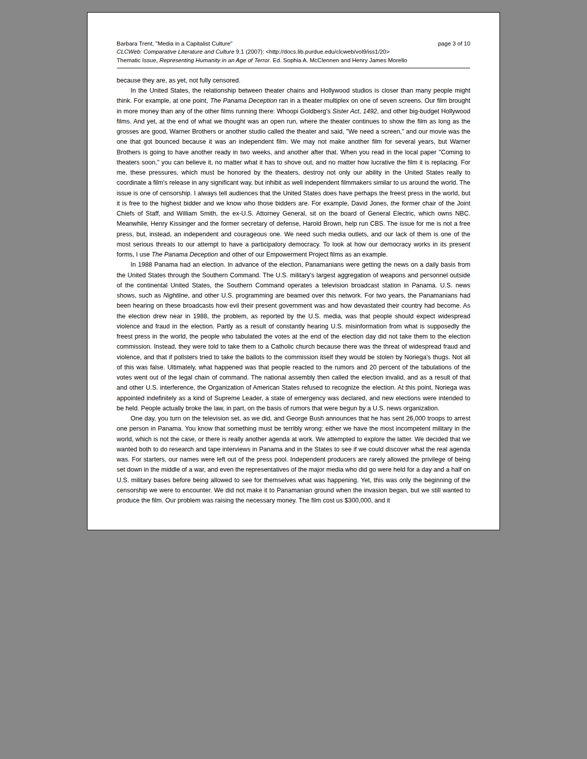Barbara Trent, "Media in a Capitalist Culture" page 3 of 10
CLCWeb: Comparative Literature and Culture 9.1 (2007): <http://docs.lib.purdue.edu/clcweb/vol9/iss1/20>
Thematic Issue, Representing Humanity in an Age of Terror. Ed. Sophia A. McClennen and Henry James Morello
because they are, as yet, not fully censored.
In the United States, the relationship between theater chains and Hollywood studios is closer than many people might think. For example, at one point, The Panama Deception ran in a theater multiplex on one of seven screens. Our film brought in more money than any of the other films running there: Whoopi Goldberg's Sister Act, 1492, and other big-budget Hollywood films. And yet, at the end of what we thought was an open run, where the theater continues to show the film as long as the grosses are good, Warner Brothers or another studio called the theater and said, "We need a screen," and our movie was the one that got bounced because it was an independent film. We may not make another film for several years, but Warner Brothers is going to have another ready in two weeks, and another after that. When you read in the local paper "Coming to theaters soon," you can believe it, no matter what it has to shove out, and no matter how lucrative the film it is replacing. For me, these pressures, which must be honored by the theaters, destroy not only our ability in the United States really to coordinate a film's release in any significant way, but inhibit as well independent filmmakers similar to us around the world. The issue is one of censorship. I always tell audiences that the United States does have perhaps the freest press in the world, but it is free to the highest bidder and we know who those bidders are. For example, David Jones, the former chair of the Joint Chiefs of Staff, and William Smith, the ex-U.S. Attorney General, sit on the board of General Electric, which owns NBC. Meanwhile, Henry Kissinger and the former secretary of defense, Harold Brown, help run CBS. The issue for me is not a free press, but, instead, an independent and courageous one. We need such media outlets, and our lack of them is one of the most serious threats to our attempt to have a participatory democracy. To look at how our democracy works in its present forms, I use The Panama Deception and other of our Empowerment Project films as an example.
In 1988 Panama had an election. In advance of the election, Panamanians were getting the news on a daily basis from the United States through the Southern Command. The U.S. military's largest aggregation of weapons and personnel outside of the continental United States, the Southern Command operates a television broadcast station in Panama. U.S. news shows, such as Nightline, and other U.S. programming are beamed over this network. For two years, the Panamanians had been hearing on these broadcasts how evil their present government was and how devastated their country had become. As the election drew near in 1988, the problem, as reported by the U.S. media, was that people should expect widespread violence and fraud in the election. Partly as a result of constantly hearing U.S. misinformation from what is supposedly the freest press in the world, the people who tabulated the votes at the end of the election day did not take them to the election commission. Instead, they were told to take them to a Catholic church because there was the threat of widespread fraud and violence, and that if pollsters tried to take the ballots to the commission itself they would be stolen by Noriega's thugs. Not all of this was false. Ultimately, what happened was that people reacted to the rumors and 20 percent of the tabulations of the votes went out of the legal chain of command. The national assembly then called the election invalid, and as a result of that and other U.S. interference, the Organization of American States refused to recognize the election. At this point, Noriega was appointed indefinitely as a kind of Supreme Leader, a state of emergency was declared, and new elections were intended to be held. People actually broke the law, in part, on the basis of rumors that were begun by a U.S. news organization.
One day, you turn on the television set, as we did, and George Bush announces that he has sent 26,000 troops to arrest one person in Panama. You know that something must be terribly wrong: either we have the most incompetent military in the world, which is not the case, or there is really another agenda at work. We attempted to explore the latter. We decided that we wanted both to do research and tape interviews in Panama and in the States to see if we could discover what the real agenda was. For starters, our names were left out of the press pool. Independent producers are rarely allowed the privilege of being set down in the middle of a war, and even the representatives of the major media who did go were held for a day and a half on U.S. military bases before being allowed to see for themselves what was happening. Yet, this was only the beginning of the censorship we were to encounter. We did not make it to Panamanian ground when the invasion began, but we still wanted to produce the film. Our problem was raising the necessary money. The film cost us $300,000, and it